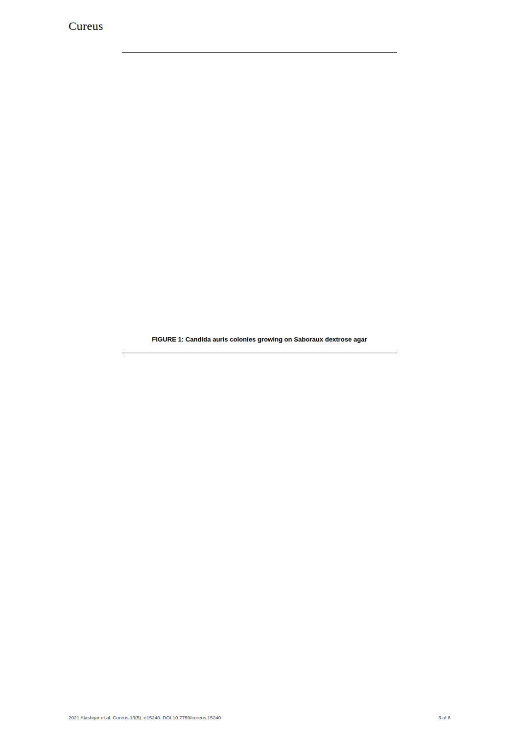Cureus
FIGURE 1: Candida auris colonies growing on Saboraux dextrose agar
2021 Alashqar et al. Cureus 13(5): e15240. DOI 10.7759/cureus.15240
3 of 6